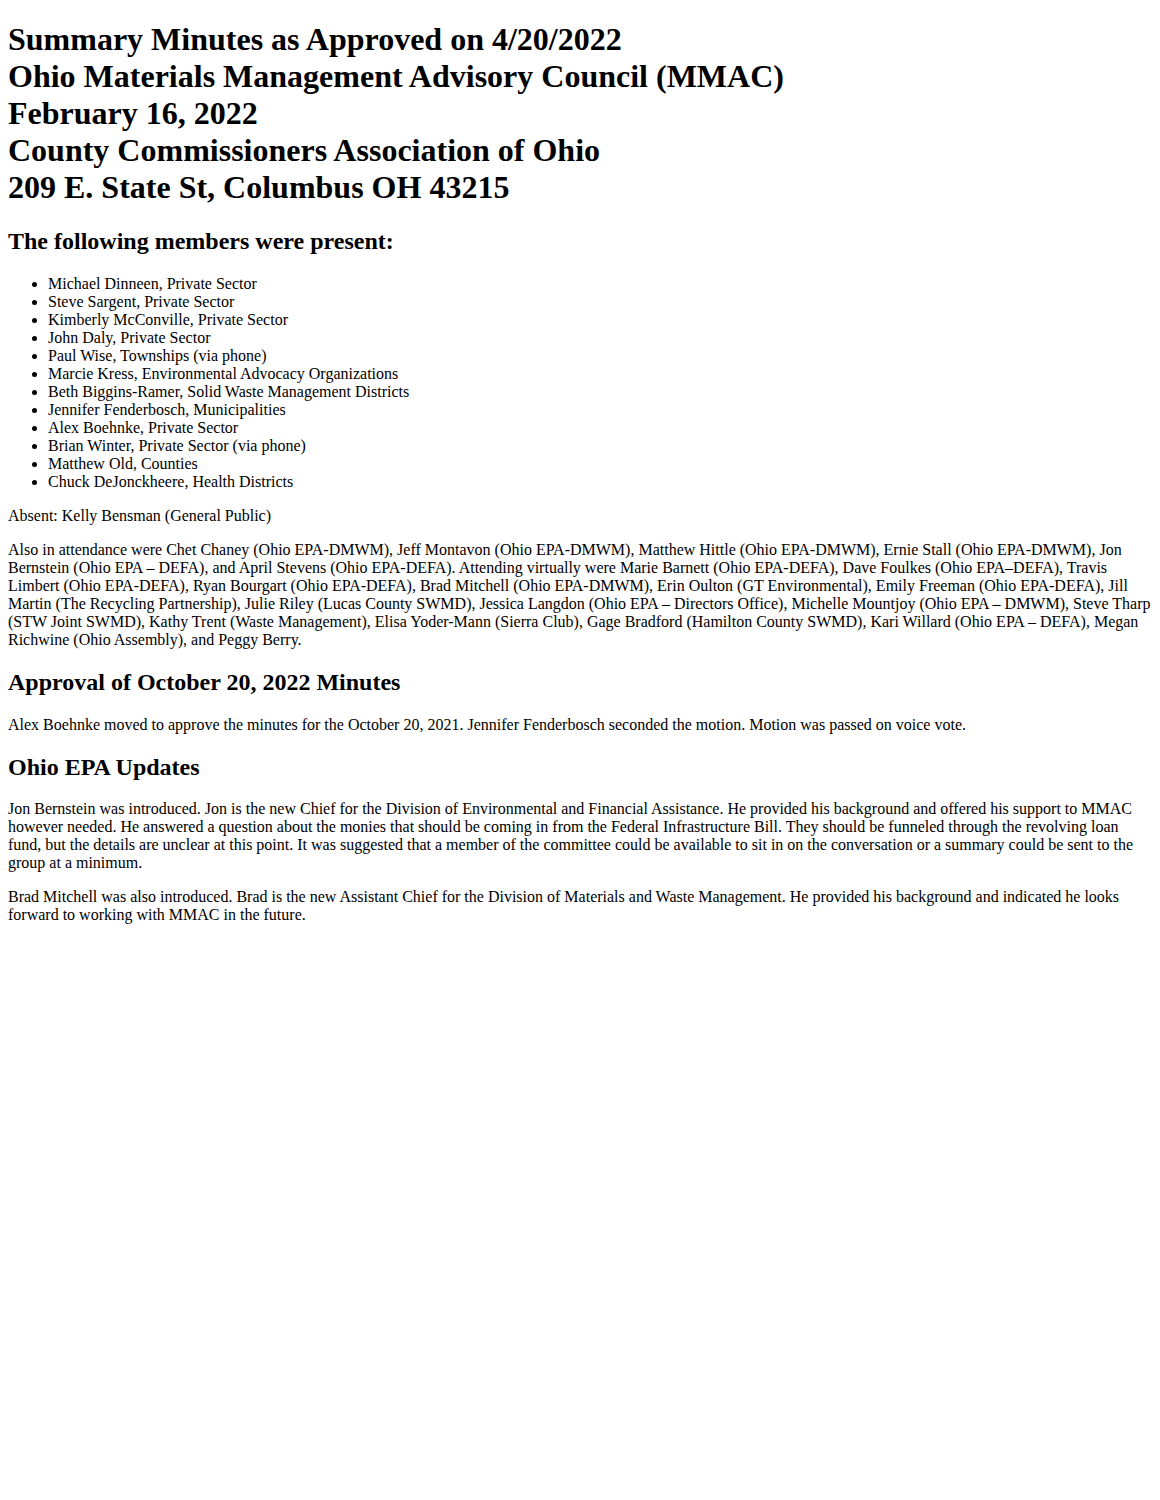Summary Minutes as Approved on 4/20/2022
Ohio Materials Management Advisory Council (MMAC)
February 16, 2022
County Commissioners Association of Ohio
209 E. State St, Columbus OH 43215
The following members were present:
Michael Dinneen, Private Sector
Steve Sargent, Private Sector
Kimberly McConville, Private Sector
John Daly, Private Sector
Paul Wise, Townships (via phone)
Marcie Kress, Environmental Advocacy Organizations
Beth Biggins-Ramer, Solid Waste Management Districts
Jennifer Fenderbosch, Municipalities
Alex Boehnke, Private Sector
Brian Winter, Private Sector (via phone)
Matthew Old, Counties
Chuck DeJonckheere, Health Districts
Absent: Kelly Bensman (General Public)
Also in attendance were Chet Chaney (Ohio EPA-DMWM), Jeff Montavon (Ohio EPA-DMWM), Matthew Hittle (Ohio EPA-DMWM), Ernie Stall (Ohio EPA-DMWM), Jon Bernstein (Ohio EPA – DEFA), and April Stevens (Ohio EPA-DEFA). Attending virtually were Marie Barnett (Ohio EPA-DEFA), Dave Foulkes (Ohio EPA–DEFA), Travis Limbert (Ohio EPA-DEFA), Ryan Bourgart (Ohio EPA-DEFA), Brad Mitchell (Ohio EPA-DMWM), Erin Oulton (GT Environmental), Emily Freeman (Ohio EPA-DEFA), Jill Martin (The Recycling Partnership), Julie Riley (Lucas County SWMD), Jessica Langdon (Ohio EPA – Directors Office), Michelle Mountjoy (Ohio EPA – DMWM), Steve Tharp (STW Joint SWMD), Kathy Trent (Waste Management), Elisa Yoder-Mann (Sierra Club), Gage Bradford (Hamilton County SWMD), Kari Willard (Ohio EPA – DEFA), Megan Richwine (Ohio Assembly), and Peggy Berry.
Approval of October 20, 2022 Minutes
Alex Boehnke moved to approve the minutes for the October 20, 2021. Jennifer Fenderbosch seconded the motion. Motion was passed on voice vote.
Ohio EPA Updates
Jon Bernstein was introduced. Jon is the new Chief for the Division of Environmental and Financial Assistance. He provided his background and offered his support to MMAC however needed. He answered a question about the monies that should be coming in from the Federal Infrastructure Bill. They should be funneled through the revolving loan fund, but the details are unclear at this point. It was suggested that a member of the committee could be available to sit in on the conversation or a summary could be sent to the group at a minimum.
Brad Mitchell was also introduced. Brad is the new Assistant Chief for the Division of Materials and Waste Management. He provided his background and indicated he looks forward to working with MMAC in the future.